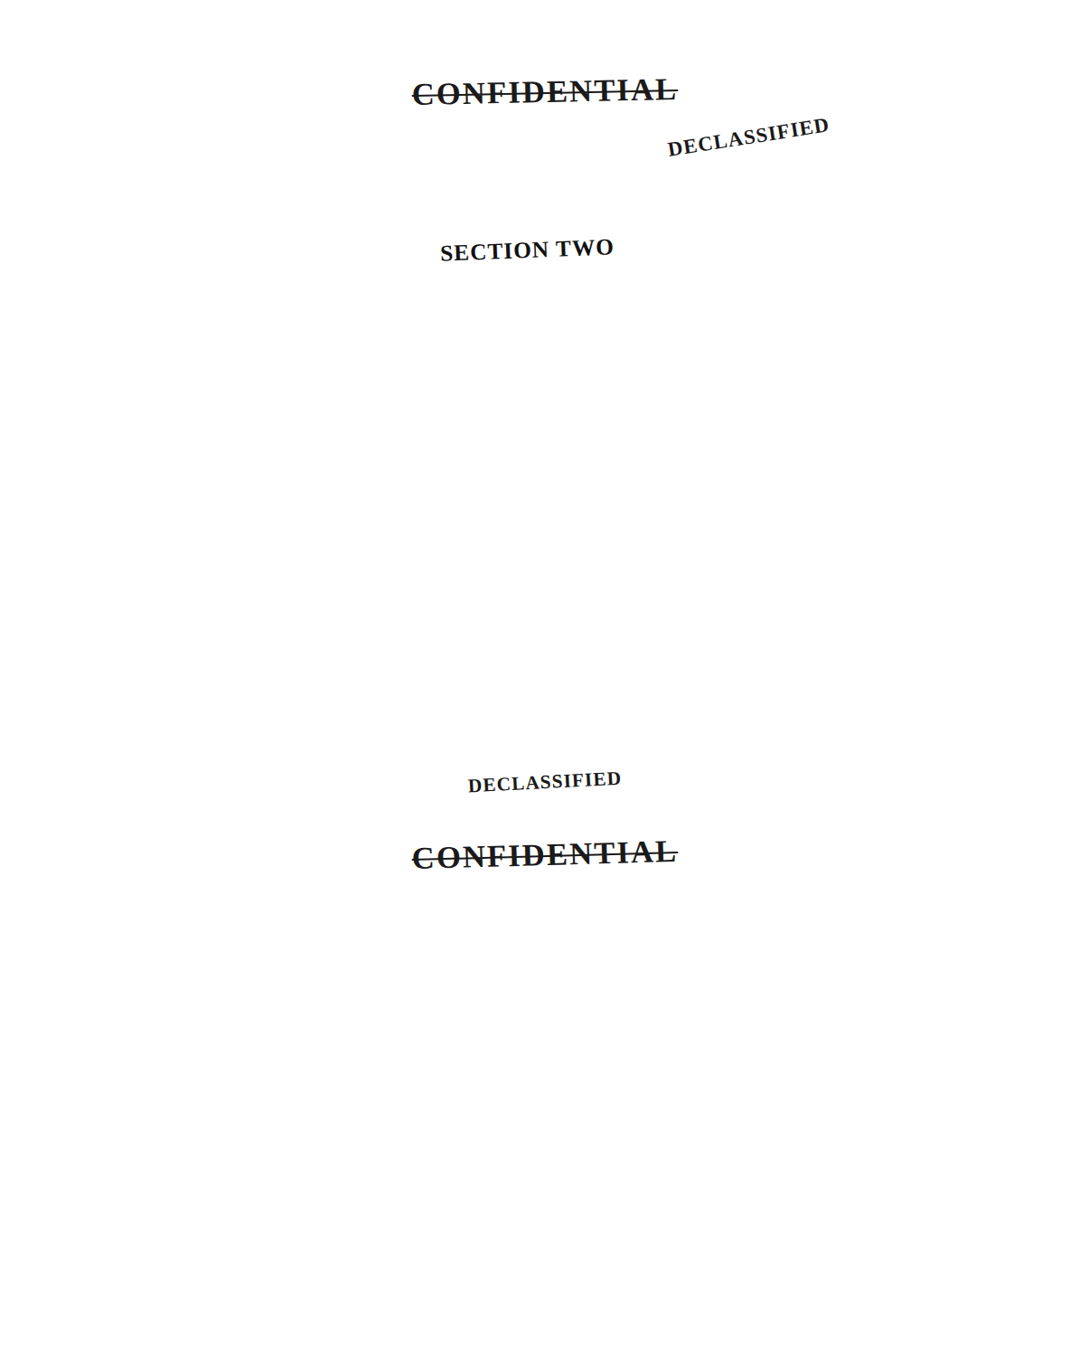CONFIDENTIAL
DECLASSIFIED
SECTION TWO
DECLASSIFIED
CONFIDENTIAL